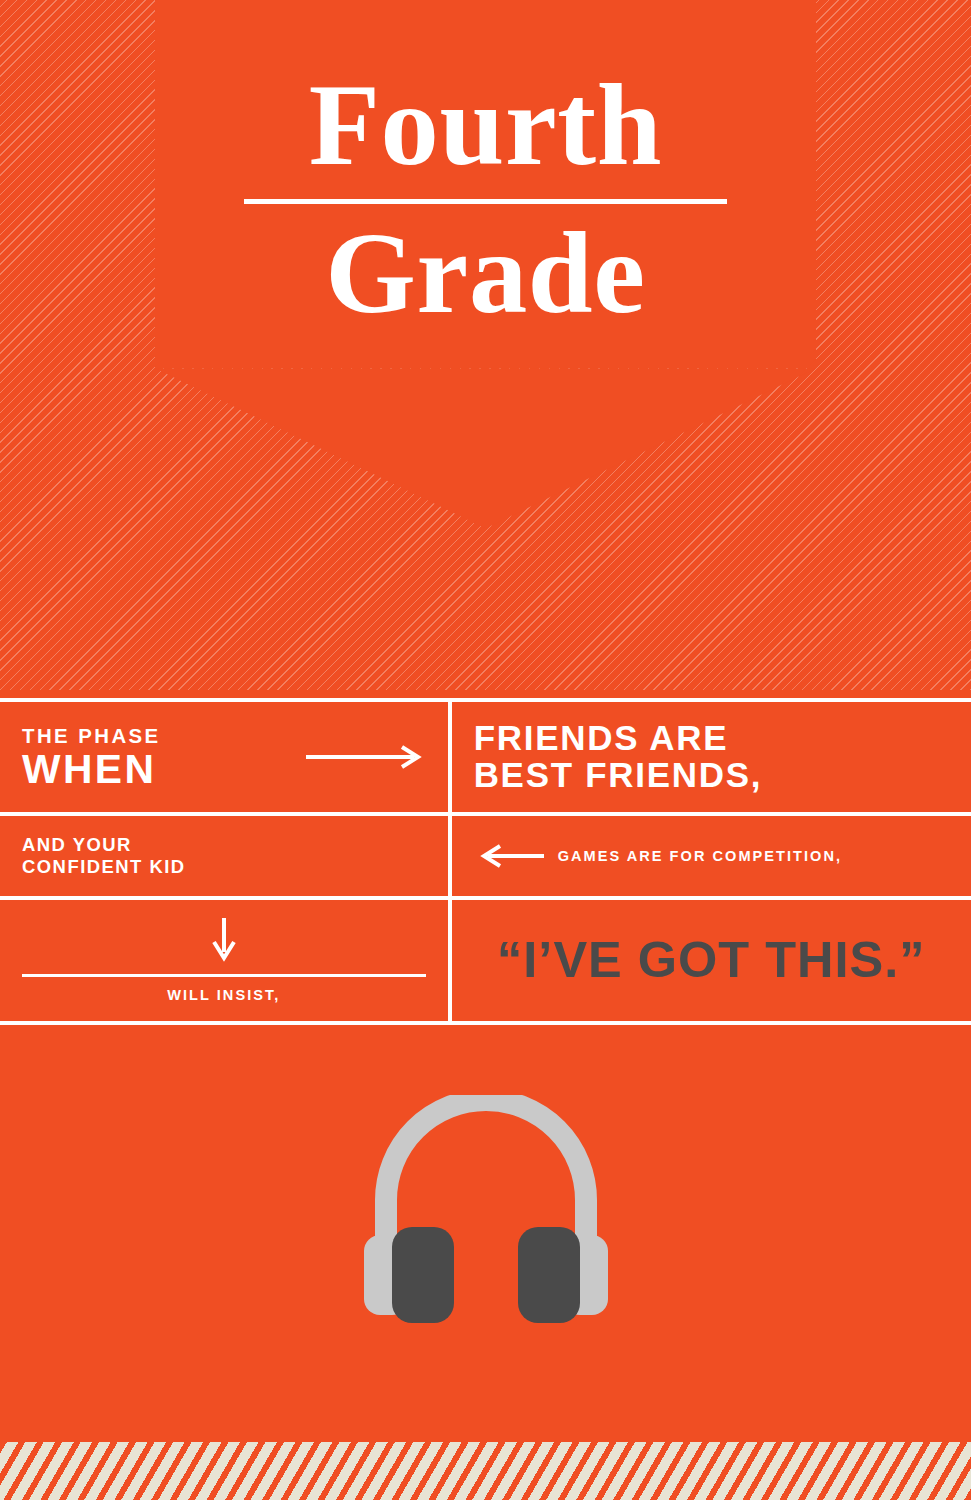Fourth Grade
The Phase When
Friends are
best friends,
And your
confident kid
Games are for competition,
Will insist,
“I’ve got this.”